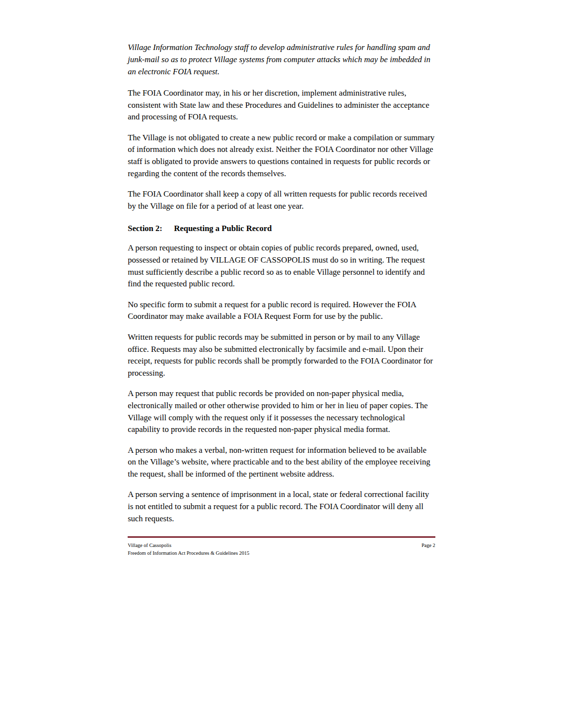Village Information Technology staff to develop administrative rules for handling spam and junk-mail so as to protect Village systems from computer attacks which may be imbedded in an electronic FOIA request.
The FOIA Coordinator may, in his or her discretion, implement administrative rules, consistent with State law and these Procedures and Guidelines to administer the acceptance and processing of FOIA requests.
The Village is not obligated to create a new public record or make a compilation or summary of information which does not already exist. Neither the FOIA Coordinator nor other Village staff is obligated to provide answers to questions contained in requests for public records or regarding the content of the records themselves.
The FOIA Coordinator shall keep a copy of all written requests for public records received by the Village on file for a period of at least one year.
Section 2: Requesting a Public Record
A person requesting to inspect or obtain copies of public records prepared, owned, used, possessed or retained by VILLAGE OF CASSOPOLIS must do so in writing. The request must sufficiently describe a public record so as to enable Village personnel to identify and find the requested public record.
No specific form to submit a request for a public record is required. However the FOIA Coordinator may make available a FOIA Request Form for use by the public.
Written requests for public records may be submitted in person or by mail to any Village office. Requests may also be submitted electronically by facsimile and e-mail. Upon their receipt, requests for public records shall be promptly forwarded to the FOIA Coordinator for processing.
A person may request that public records be provided on non-paper physical media, electronically mailed or other otherwise provided to him or her in lieu of paper copies. The Village will comply with the request only if it possesses the necessary technological capability to provide records in the requested non-paper physical media format.
A person who makes a verbal, non-written request for information believed to be available on the Village’s website, where practicable and to the best ability of the employee receiving the request, shall be informed of the pertinent website address.
A person serving a sentence of imprisonment in a local, state or federal correctional facility is not entitled to submit a request for a public record. The FOIA Coordinator will deny all such requests.
Village of Cassopolis Freedom of Information Act Procedures & Guidelines 2015
Page 2